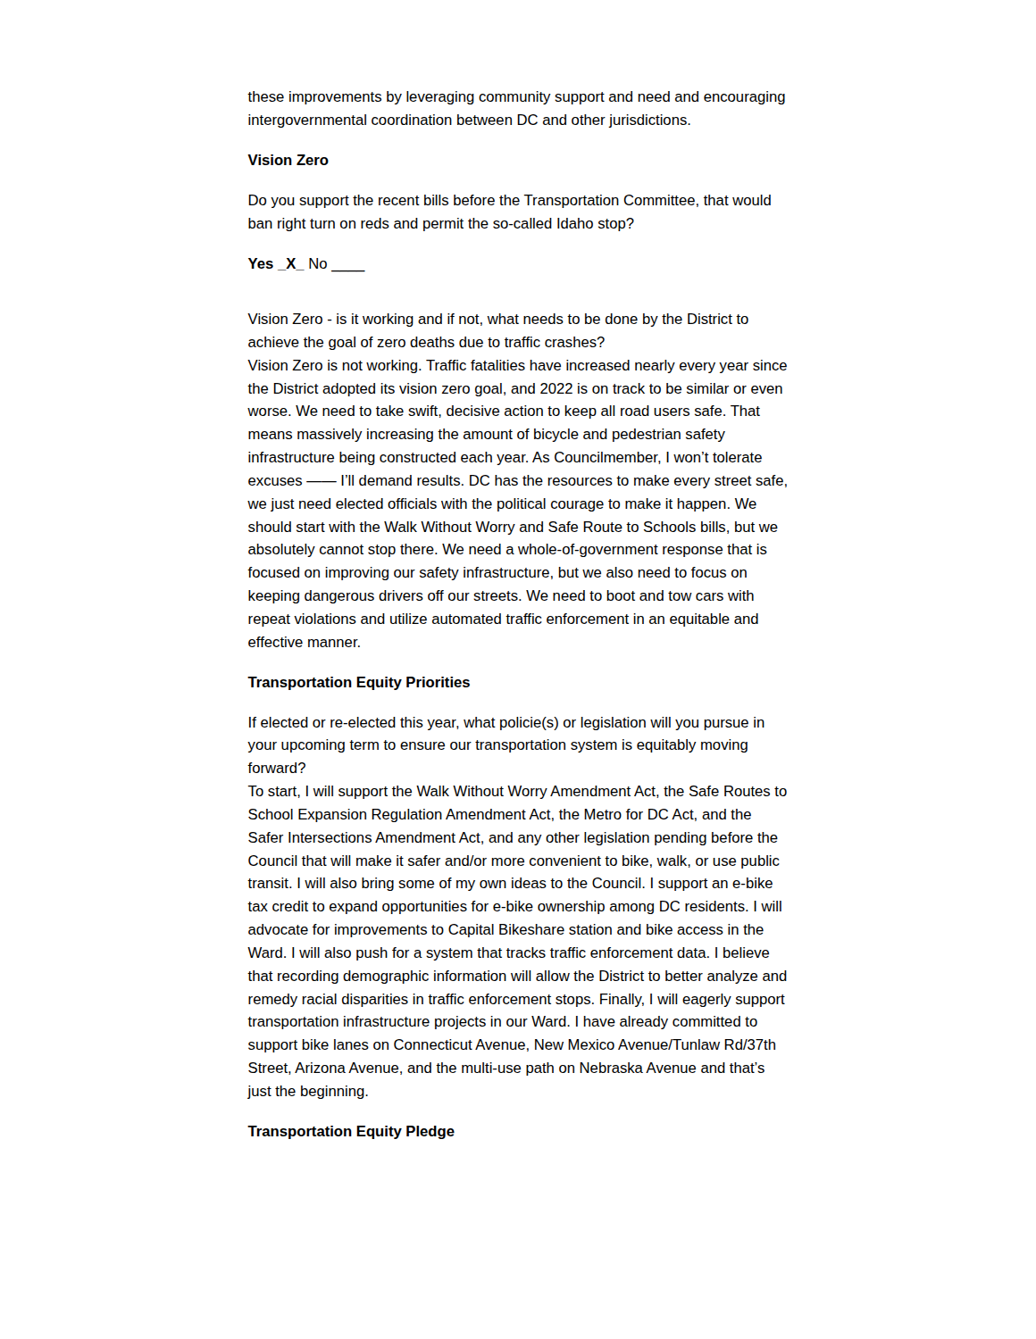these improvements by leveraging community support and need and encouraging intergovernmental coordination between DC and other jurisdictions.
Vision Zero
Do you support the recent bills before the Transportation Committee, that would ban right turn on reds and permit the so-called Idaho stop?
Yes _X_ No ____
Vision Zero - is it working and if not, what needs to be done by the District to achieve the goal of zero deaths due to traffic crashes?
Vision Zero is not working. Traffic fatalities have increased nearly every year since the District adopted its vision zero goal, and 2022 is on track to be similar or even worse. We need to take swift, decisive action to keep all road users safe. That means massively increasing the amount of bicycle and pedestrian safety infrastructure being constructed each year. As Councilmember, I won’t tolerate excuses —— I’ll demand results. DC has the resources to make every street safe, we just need elected officials with the political courage to make it happen. We should start with the Walk Without Worry and Safe Route to Schools bills, but we absolutely cannot stop there. We need a whole-of-government response that is focused on improving our safety infrastructure, but we also need to focus on keeping dangerous drivers off our streets. We need to boot and tow cars with repeat violations and utilize automated traffic enforcement in an equitable and effective manner.
Transportation Equity Priorities
If elected or re-elected this year, what policie(s) or legislation will you pursue in your upcoming term to ensure our transportation system is equitably moving forward?
To start, I will support the Walk Without Worry Amendment Act, the Safe Routes to School Expansion Regulation Amendment Act, the Metro for DC Act, and the Safer Intersections Amendment Act, and any other legislation pending before the Council that will make it safer and/or more convenient to bike, walk, or use public transit. I will also bring some of my own ideas to the Council. I support an e-bike tax credit to expand opportunities for e-bike ownership among DC residents. I will advocate for improvements to Capital Bikeshare station and bike access in the Ward. I will also push for a system that tracks traffic enforcement data. I believe that recording demographic information will allow the District to better analyze and remedy racial disparities in traffic enforcement stops. Finally, I will eagerly support transportation infrastructure projects in our Ward. I have already committed to support bike lanes on Connecticut Avenue, New Mexico Avenue/Tunlaw Rd/37th Street, Arizona Avenue, and the multi-use path on Nebraska Avenue and that’s just the beginning.
Transportation Equity Pledge